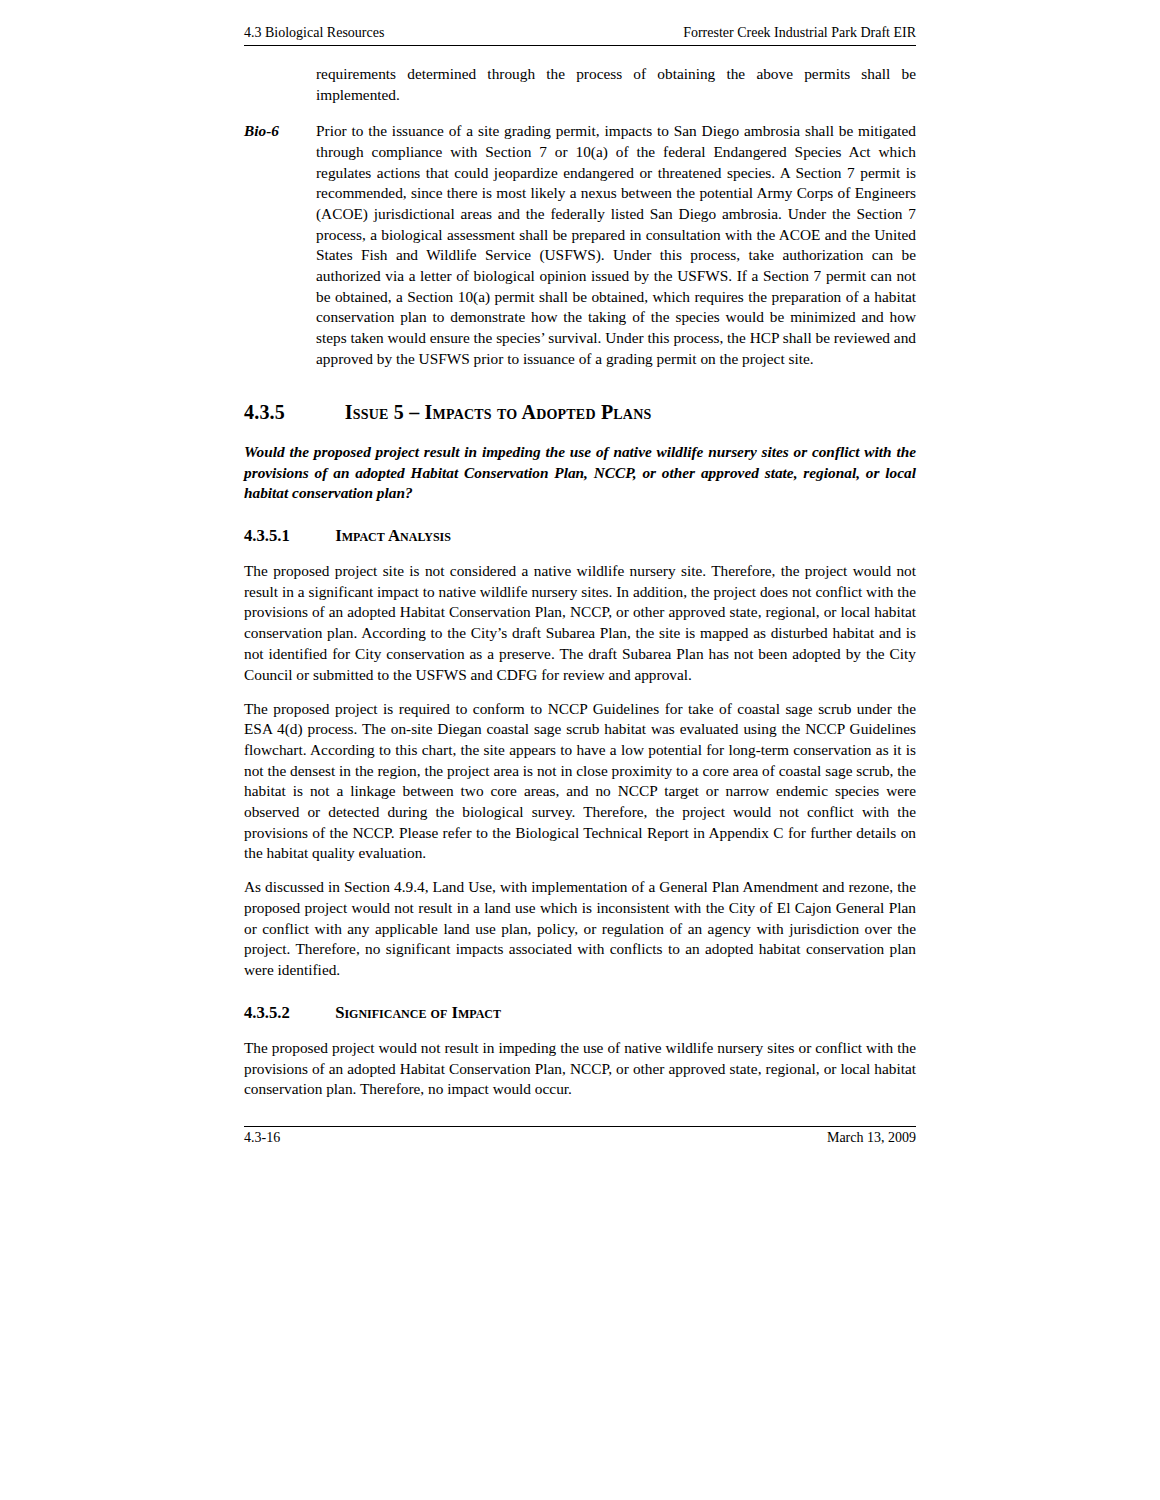4.3 Biological Resources
Forrester Creek Industrial Park Draft EIR
requirements determined through the process of obtaining the above permits shall be implemented.
Bio-6
Prior to the issuance of a site grading permit, impacts to San Diego ambrosia shall be mitigated through compliance with Section 7 or 10(a) of the federal Endangered Species Act which regulates actions that could jeopardize endangered or threatened species. A Section 7 permit is recommended, since there is most likely a nexus between the potential Army Corps of Engineers (ACOE) jurisdictional areas and the federally listed San Diego ambrosia. Under the Section 7 process, a biological assessment shall be prepared in consultation with the ACOE and the United States Fish and Wildlife Service (USFWS). Under this process, take authorization can be authorized via a letter of biological opinion issued by the USFWS. If a Section 7 permit can not be obtained, a Section 10(a) permit shall be obtained, which requires the preparation of a habitat conservation plan to demonstrate how the taking of the species would be minimized and how steps taken would ensure the species’ survival. Under this process, the HCP shall be reviewed and approved by the USFWS prior to issuance of a grading permit on the project site.
4.3.5 Issue 5 – Impacts to Adopted Plans
Would the proposed project result in impeding the use of native wildlife nursery sites or conflict with the provisions of an adopted Habitat Conservation Plan, NCCP, or other approved state, regional, or local habitat conservation plan?
4.3.5.1 Impact Analysis
The proposed project site is not considered a native wildlife nursery site. Therefore, the project would not result in a significant impact to native wildlife nursery sites. In addition, the project does not conflict with the provisions of an adopted Habitat Conservation Plan, NCCP, or other approved state, regional, or local habitat conservation plan. According to the City’s draft Subarea Plan, the site is mapped as disturbed habitat and is not identified for City conservation as a preserve. The draft Subarea Plan has not been adopted by the City Council or submitted to the USFWS and CDFG for review and approval.
The proposed project is required to conform to NCCP Guidelines for take of coastal sage scrub under the ESA 4(d) process. The on-site Diegan coastal sage scrub habitat was evaluated using the NCCP Guidelines flowchart. According to this chart, the site appears to have a low potential for long-term conservation as it is not the densest in the region, the project area is not in close proximity to a core area of coastal sage scrub, the habitat is not a linkage between two core areas, and no NCCP target or narrow endemic species were observed or detected during the biological survey. Therefore, the project would not conflict with the provisions of the NCCP. Please refer to the Biological Technical Report in Appendix C for further details on the habitat quality evaluation.
As discussed in Section 4.9.4, Land Use, with implementation of a General Plan Amendment and rezone, the proposed project would not result in a land use which is inconsistent with the City of El Cajon General Plan or conflict with any applicable land use plan, policy, or regulation of an agency with jurisdiction over the project. Therefore, no significant impacts associated with conflicts to an adopted habitat conservation plan were identified.
4.3.5.2 Significance of Impact
The proposed project would not result in impeding the use of native wildlife nursery sites or conflict with the provisions of an adopted Habitat Conservation Plan, NCCP, or other approved state, regional, or local habitat conservation plan. Therefore, no impact would occur.
4.3-16
March 13, 2009